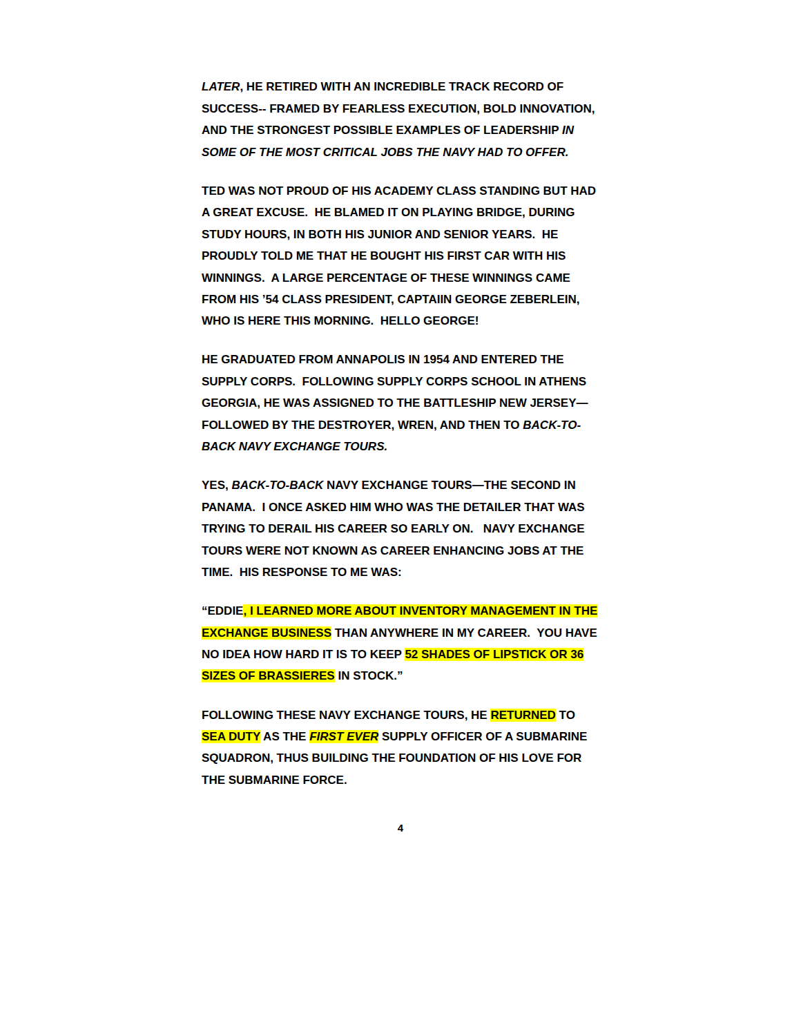LATER, HE RETIRED WITH AN INCREDIBLE TRACK RECORD OF SUCCESS-- FRAMED BY FEARLESS EXECUTION, BOLD INNOVATION, AND THE STRONGEST POSSIBLE EXAMPLES OF LEADERSHIP IN SOME OF THE MOST CRITICAL JOBS THE NAVY HAD TO OFFER.
TED WAS NOT PROUD OF HIS ACADEMY CLASS STANDING BUT HAD A GREAT EXCUSE. HE BLAMED IT ON PLAYING BRIDGE, DURING STUDY HOURS, IN BOTH HIS JUNIOR AND SENIOR YEARS. HE PROUDLY TOLD ME THAT HE BOUGHT HIS FIRST CAR WITH HIS WINNINGS. A LARGE PERCENTAGE OF THESE WINNINGS CAME FROM HIS ’54 CLASS PRESIDENT, CAPTAIIN GEORGE ZEBERLEIN, WHO IS HERE THIS MORNING. HELLO GEORGE!
HE GRADUATED FROM ANNAPOLIS IN 1954 AND ENTERED THE SUPPLY CORPS. FOLLOWING SUPPLY CORPS SCHOOL IN ATHENS GEORGIA, HE WAS ASSIGNED TO THE BATTLESHIP NEW JERSEY—FOLLOWED BY THE DESTROYER, WREN, AND THEN TO BACK-TO-BACK NAVY EXCHANGE TOURS.
YES, BACK-TO-BACK NAVY EXCHANGE TOURS—THE SECOND IN PANAMA. I ONCE ASKED HIM WHO WAS THE DETAILER THAT WAS TRYING TO DERAIL HIS CAREER SO EARLY ON. NAVY EXCHANGE TOURS WERE NOT KNOWN AS CAREER ENHANCING JOBS AT THE TIME. HIS RESPONSE TO ME WAS:
“EDDIE, I LEARNED MORE ABOUT INVENTORY MANAGEMENT IN THE EXCHANGE BUSINESS THAN ANYWHERE IN MY CAREER. YOU HAVE NO IDEA HOW HARD IT IS TO KEEP 52 SHADES OF LIPSTICK OR 36 SIZES OF BRASSIERES IN STOCK.”
FOLLOWING THESE NAVY EXCHANGE TOURS, HE RETURNED TO SEA DUTY AS THE FIRST EVER SUPPLY OFFICER OF A SUBMARINE SQUADRON, THUS BUILDING THE FOUNDATION OF HIS LOVE FOR THE SUBMARINE FORCE.
4